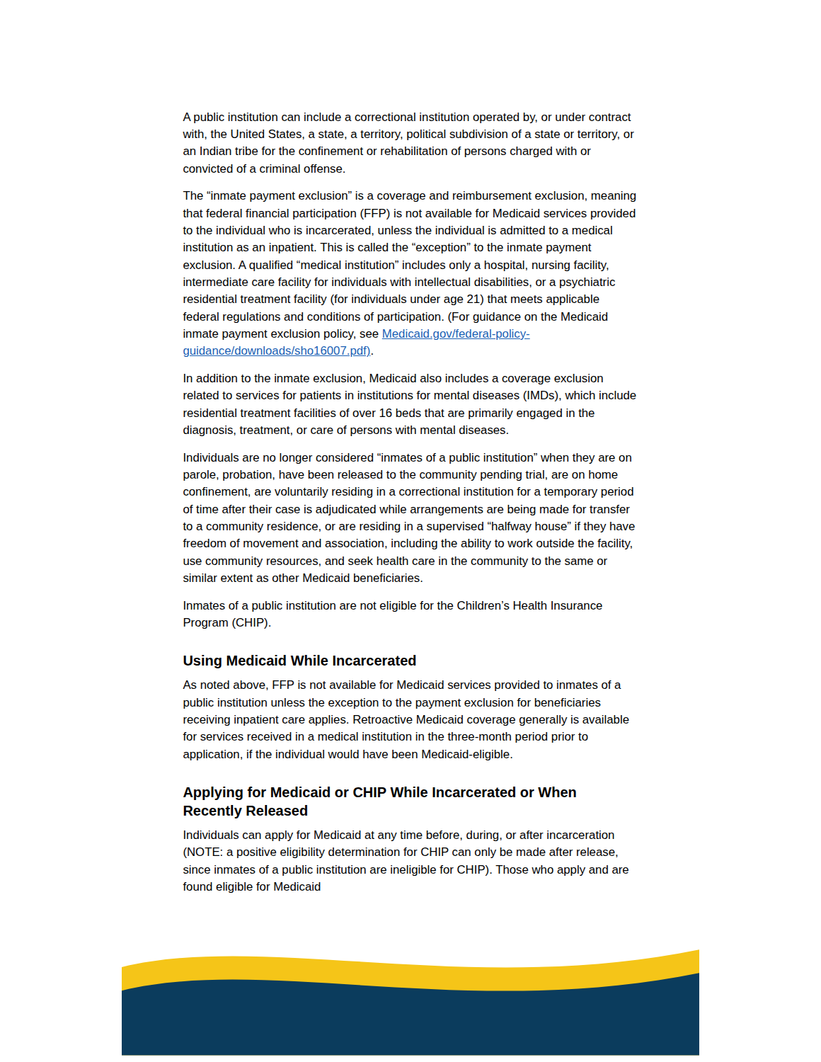A public institution can include a correctional institution operated by, or under contract with, the United States, a state, a territory, political subdivision of a state or territory, or an Indian tribe for the confinement or rehabilitation of persons charged with or convicted of a criminal offense.
The “inmate payment exclusion” is a coverage and reimbursement exclusion, meaning that federal financial participation (FFP) is not available for Medicaid services provided to the individual who is incarcerated, unless the individual is admitted to a medical institution as an inpatient. This is called the “exception” to the inmate payment exclusion. A qualified “medical institution” includes only a hospital, nursing facility, intermediate care facility for individuals with intellectual disabilities, or a psychiatric residential treatment facility (for individuals under age 21) that meets applicable federal regulations and conditions of participation. (For guidance on the Medicaid inmate payment exclusion policy, see Medicaid.gov/federal-policy-guidance/downloads/sho16007.pdf).
In addition to the inmate exclusion, Medicaid also includes a coverage exclusion related to services for patients in institutions for mental diseases (IMDs), which include residential treatment facilities of over 16 beds that are primarily engaged in the diagnosis, treatment, or care of persons with mental diseases.
Individuals are no longer considered “inmates of a public institution” when they are on parole, probation, have been released to the community pending trial, are on home confinement, are voluntarily residing in a correctional institution for a temporary period of time after their case is adjudicated while arrangements are being made for transfer to a community residence, or are residing in a supervised “halfway house” if they have freedom of movement and association, including the ability to work outside the facility, use community resources, and seek health care in the community to the same or similar extent as other Medicaid beneficiaries.
Inmates of a public institution are not eligible for the Children’s Health Insurance Program (CHIP).
Using Medicaid While Incarcerated
As noted above, FFP is not available for Medicaid services provided to inmates of a public institution unless the exception to the payment exclusion for beneficiaries receiving inpatient care applies. Retroactive Medicaid coverage generally is available for services received in a medical institution in the three-month period prior to application, if the individual would have been Medicaid-eligible.
Applying for Medicaid or CHIP While Incarcerated or When Recently Released
Individuals can apply for Medicaid at any time before, during, or after incarceration (NOTE: a positive eligibility determination for CHIP can only be made after release, since inmates of a public institution are ineligible for CHIP). Those who apply and are found eligible for Medicaid